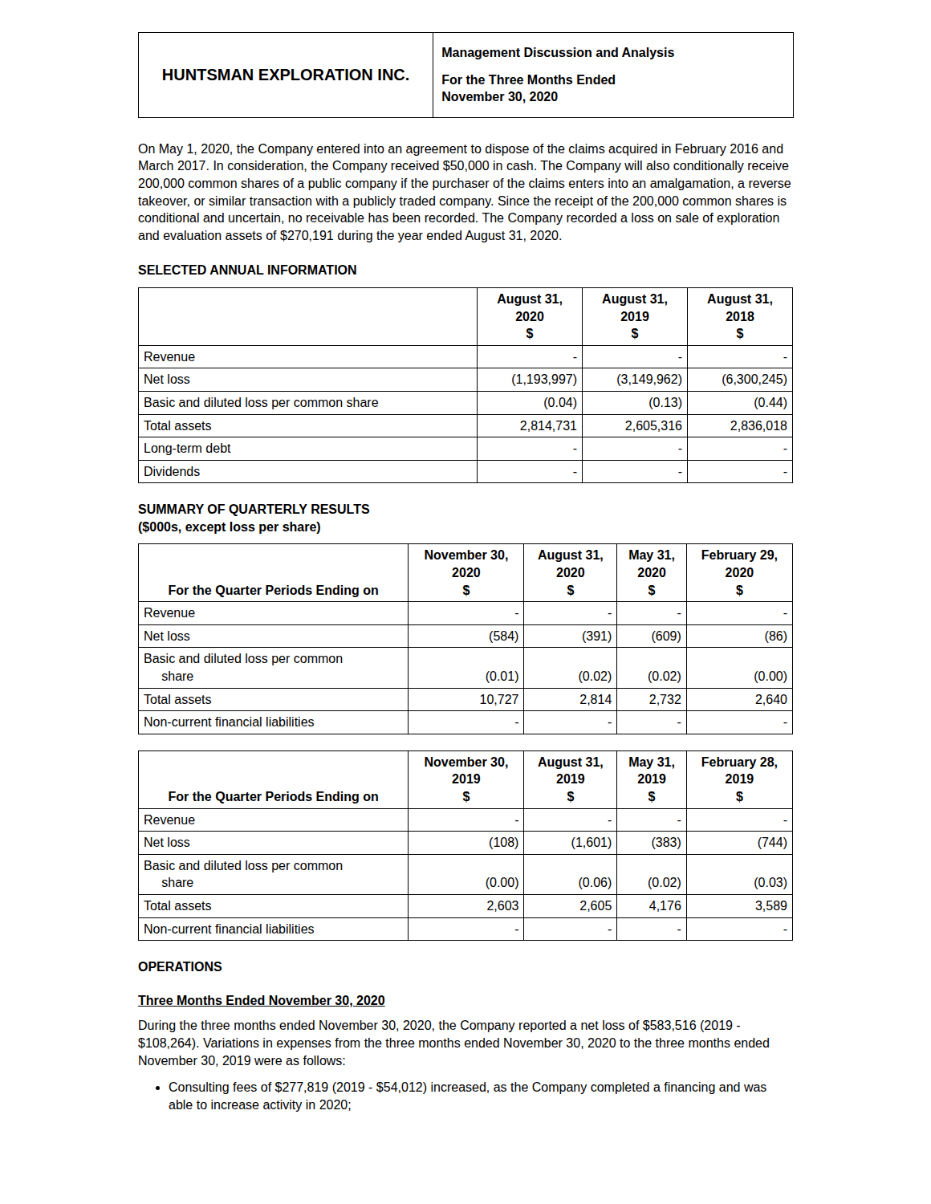HUNTSMAN EXPLORATION INC.
Management Discussion and Analysis
For the Three Months Ended
November 30, 2020
On May 1, 2020, the Company entered into an agreement to dispose of the claims acquired in February 2016 and March 2017. In consideration, the Company received $50,000 in cash. The Company will also conditionally receive 200,000 common shares of a public company if the purchaser of the claims enters into an amalgamation, a reverse takeover, or similar transaction with a publicly traded company. Since the receipt of the 200,000 common shares is conditional and uncertain, no receivable has been recorded. The Company recorded a loss on sale of exploration and evaluation assets of $270,191 during the year ended August 31, 2020.
SELECTED ANNUAL INFORMATION
| | August 31, 2020 $ | August 31, 2019 $ | August 31, 2018 $ |
| --- | --- | --- | --- |
| Revenue | - | - | - |
| Net loss | (1,193,997) | (3,149,962) | (6,300,245) |
| Basic and diluted loss per common share | (0.04) | (0.13) | (0.44) |
| Total assets | 2,814,731 | 2,605,316 | 2,836,018 |
| Long-term debt | - | - | - |
| Dividends | - | - | - |
SUMMARY OF QUARTERLY RESULTS
($000s, except loss per share)
| For the Quarter Periods Ending on | November 30, 2020 $ | August 31, 2020 $ | May 31, 2020 $ | February 29, 2020 $ |
| --- | --- | --- | --- | --- |
| Revenue | - | - | - | - |
| Net loss | (584) | (391) | (609) | (86) |
| Basic and diluted loss per common share | (0.01) | (0.02) | (0.02) | (0.00) |
| Total assets | 10,727 | 2,814 | 2,732 | 2,640 |
| Non-current financial liabilities | - | - | - | - |
| For the Quarter Periods Ending on | November 30, 2019 $ | August 31, 2019 $ | May 31, 2019 $ | February 28, 2019 $ |
| --- | --- | --- | --- | --- |
| Revenue | - | - | - | - |
| Net loss | (108) | (1,601) | (383) | (744) |
| Basic and diluted loss per common share | (0.00) | (0.06) | (0.02) | (0.03) |
| Total assets | 2,603 | 2,605 | 4,176 | 3,589 |
| Non-current financial liabilities | - | - | - | - |
OPERATIONS
Three Months Ended November 30, 2020
During the three months ended November 30, 2020, the Company reported a net loss of $583,516 (2019 - $108,264). Variations in expenses from the three months ended November 30, 2020 to the three months ended November 30, 2019 were as follows:
Consulting fees of $277,819 (2019 - $54,012) increased, as the Company completed a financing and was able to increase activity in 2020;